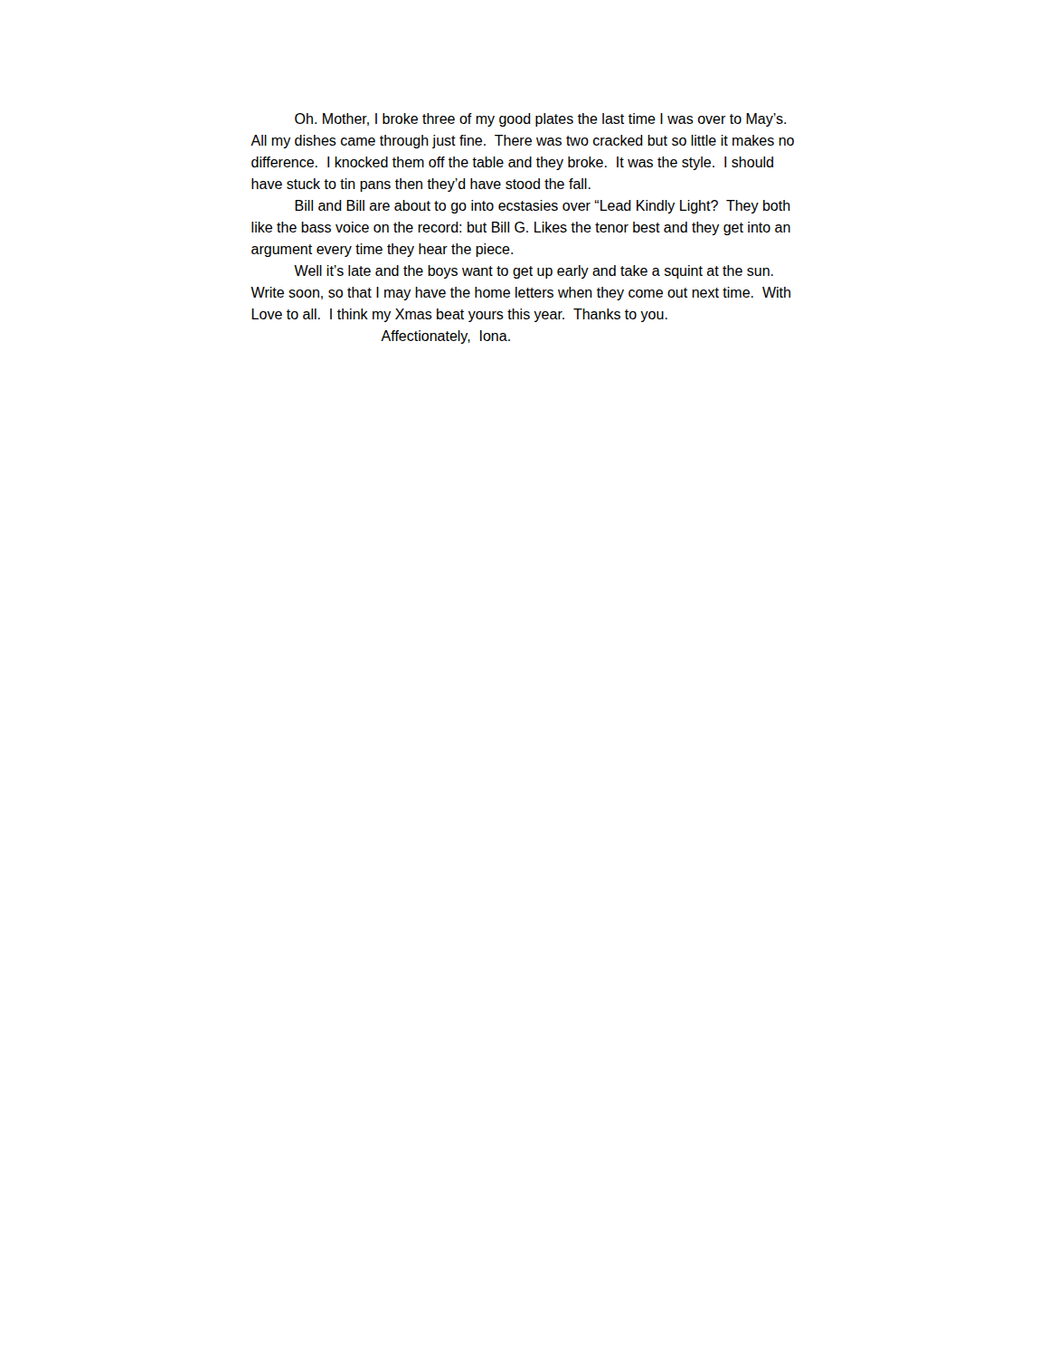Oh. Mother, I broke three of my good plates the last time I was over to May’s. All my dishes came through just fine. There was two cracked but so little it makes no difference. I knocked them off the table and they broke. It was the style. I should have stuck to tin pans then they’d have stood the fall.
Bill and Bill are about to go into ecstasies over “Lead Kindly Light? They both like the bass voice on the record: but Bill G. Likes the tenor best and they get into an argument every time they hear the piece.
Well it’s late and the boys want to get up early and take a squint at the sun. Write soon, so that I may have the home letters when they come out next time. With Love to all. I think my Xmas beat yours this year. Thanks to you.
Affectionately, Iona.